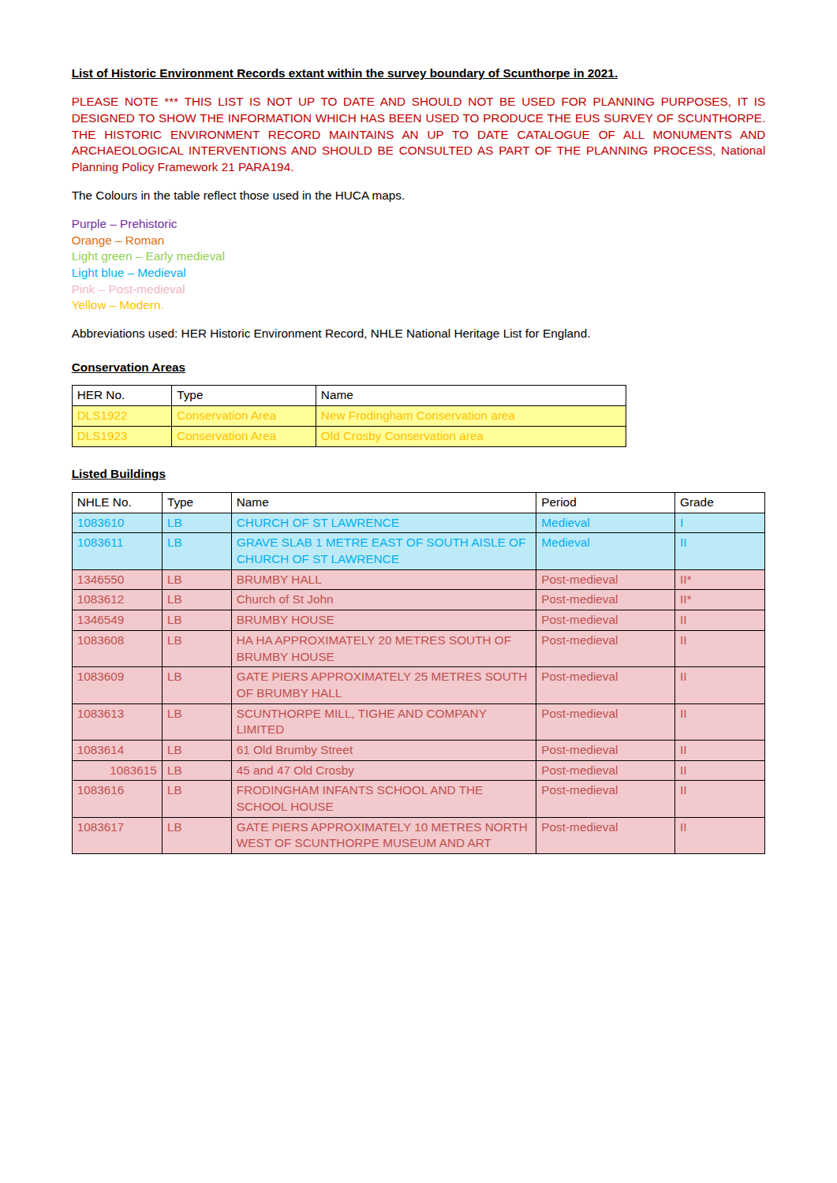List of Historic Environment Records extant within the survey boundary of Scunthorpe in 2021.
PLEASE NOTE *** THIS LIST IS NOT UP TO DATE AND SHOULD NOT BE USED FOR PLANNING PURPOSES, IT IS DESIGNED TO SHOW THE INFORMATION WHICH HAS BEEN USED TO PRODUCE THE EUS SURVEY OF SCUNTHORPE. THE HISTORIC ENVIRONMENT RECORD MAINTAINS AN UP TO DATE CATALOGUE OF ALL MONUMENTS AND ARCHAEOLOGICAL INTERVENTIONS AND SHOULD BE CONSULTED AS PART OF THE PLANNING PROCESS, National Planning Policy Framework 21 PARA194.
The Colours in the table reflect those used in the HUCA maps.
Purple – Prehistoric
Orange – Roman
Light green – Early medieval
Light blue – Medieval
Pink – Post-medieval
Yellow – Modern.
Abbreviations used: HER Historic Environment Record, NHLE National Heritage List for England.
Conservation Areas
| HER No. | Type | Name |
| --- | --- | --- |
| DLS1922 | Conservation Area | New Frodingham Conservation area |
| DLS1923 | Conservation Area | Old Crosby Conservation area |
Listed Buildings
| NHLE No. | Type | Name | Period | Grade |
| --- | --- | --- | --- | --- |
| 1083610 | LB | CHURCH OF ST LAWRENCE | Medieval | I |
| 1083611 | LB | GRAVE SLAB 1 METRE EAST OF SOUTH AISLE OF CHURCH OF ST LAWRENCE | Medieval | II |
| 1346550 | LB | BRUMBY HALL | Post-medieval | II* |
| 1083612 | LB | Church of St John | Post-medieval | II* |
| 1346549 | LB | BRUMBY HOUSE | Post-medieval | II |
| 1083608 | LB | HA HA APPROXIMATELY 20 METRES SOUTH OF BRUMBY HOUSE | Post-medieval | II |
| 1083609 | LB | GATE PIERS APPROXIMATELY 25 METRES SOUTH OF BRUMBY HALL | Post-medieval | II |
| 1083613 | LB | SCUNTHORPE MILL, TIGHE AND COMPANY LIMITED | Post-medieval | II |
| 1083614 | LB | 61 Old Brumby Street | Post-medieval | II |
| 1083615 | LB | 45 and 47 Old Crosby | Post-medieval | II |
| 1083616 | LB | FRODINGHAM INFANTS SCHOOL AND THE SCHOOL HOUSE | Post-medieval | II |
| 1083617 | LB | GATE PIERS APPROXIMATELY 10 METRES NORTH WEST OF SCUNTHORPE MUSEUM AND ART | Post-medieval | II |